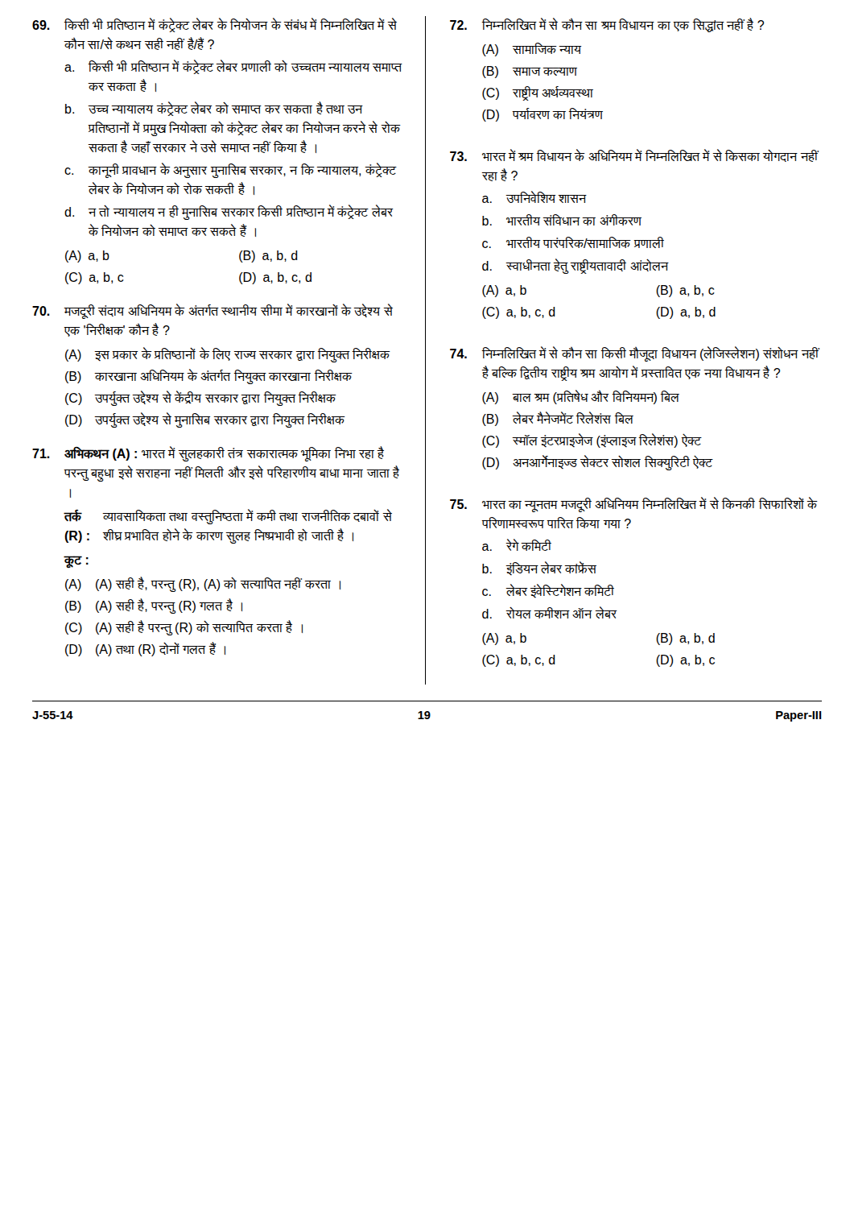69.
किसी भी प्रतिष्ठान में कंट्रेक्ट लेबर के नियोजन के संबंध में निम्नलिखित में से कौन सा/से कथन सही नहीं है/हैं ?
a.
किसी भी प्रतिष्ठान में कंट्रेक्ट लेबर प्रणाली को उच्चतम न्यायालय समाप्त कर सकता है ।
b.
उच्च न्यायालय कंट्रेक्ट लेबर को समाप्त कर सकता है तथा उन प्रतिष्ठानों में प्रमुख नियोक्ता को कंट्रेक्ट लेबर का नियोजन करने से रोक सकता है जहाँ सरकार ने उसे समाप्त नहीं किया है ।
c.
कानूनी प्रावधान के अनुसार मुनासिब सरकार, न कि न्यायालय, कंट्रेक्ट लेबर के नियोजन को रोक सकती है ।
d.
न तो न्यायालय न ही मुनासिब सरकार किसी प्रतिष्ठान में कंट्रेक्ट लेबर के नियोजन को समाप्त कर सकते हैं ।
(A) a, b
(B) a, b, d
(C) a, b, c
(D) a, b, c, d
70.
मजदूरी संदाय अधिनियम के अंतर्गत स्थानीय सीमा में कारखानों के उद्देश्य से एक 'निरीक्षक' कौन है ?
(A)
इस प्रकार के प्रतिष्ठानों के लिए राज्य सरकार द्वारा नियुक्त निरीक्षक
(B)
कारखाना अधिनियम के अंतर्गत नियुक्त कारखाना निरीक्षक
(C)
उपर्युक्त उद्देश्य से केंद्रीय सरकार द्वारा नियुक्त निरीक्षक
(D)
उपर्युक्त उद्देश्य से मुनासिब सरकार द्वारा नियुक्त निरीक्षक
71.
अभिकथन (A) : भारत में सुलहकारी तंत्र सकारात्मक भूमिका निभा रहा है परन्तु बहुधा इसे सराहना नहीं मिलती और इसे परिहारणीय बाधा माना जाता है ।
तर्क (R) :
व्यावसायिकता तथा वस्तुनिष्ठता में कमी तथा राजनीतिक दबावों से शीघ्र प्रभावित होने के कारण सुलह निष्प्रभावी हो जाती है ।
कूट :
(A)
(A) सही है, परन्तु (R), (A) को सत्यापित नहीं करता ।
(B)
(A) सही है, परन्तु (R) गलत है ।
(C)
(A) सही है परन्तु (R) को सत्यापित करता है ।
(D)
(A) तथा (R) दोनों गलत हैं ।
72.
निम्नलिखित में से कौन सा श्रम विधायन का एक सिद्धांत नहीं है ?
(A)
सामाजिक न्याय
(B)
समाज कल्याण
(C)
राष्ट्रीय अर्थव्यवस्था
(D)
पर्यावरण का नियंत्रण
73.
भारत में श्रम विधायन के अधिनियम में निम्नलिखित में से किसका योगदान नहीं रहा है ?
a.
उपनिवेशिय शासन
b.
भारतीय संविधान का अंगीकरण
c.
भारतीय पारंपरिक/सामाजिक प्रणाली
d.
स्वाधीनता हेतु राष्ट्रीयतावादी आंदोलन
(A) a, b
(B) a, b, c
(C) a, b, c, d
(D) a, b, d
74.
निम्नलिखित में से कौन सा किसी मौजूदा विधायन (लेजिस्लेशन) संशोधन नहीं है बल्कि द्वितीय राष्ट्रीय श्रम आयोग में प्रस्तावित एक नया विधायन है ?
(A)
बाल श्रम (प्रतिषेध और विनियमन) बिल
(B)
लेबर मैनेजमेंट रिलेशंस बिल
(C)
स्मॉल इंटरप्राइजेज (इंप्लाइज रिलेशंस) ऐक्ट
(D)
अनआर्गेनाइज्ड सेक्टर सोशल सिक्युरिटी ऐक्ट
75.
भारत का न्यूनतम मजदूरी अधिनियम निम्नलिखित में से किनकी सिफारिशों के परिणामस्वरूप पारित किया गया ?
a.
रेगे कमिटी
b.
इंडियन लेबर कांफ्रेंस
c.
लेबर इंवेस्टिगेशन कमिटी
d.
रोयल कमीशन ऑन लेबर
(A) a, b
(B) a, b, d
(C) a, b, c, d
(D) a, b, c
J-55-14
19
Paper-III